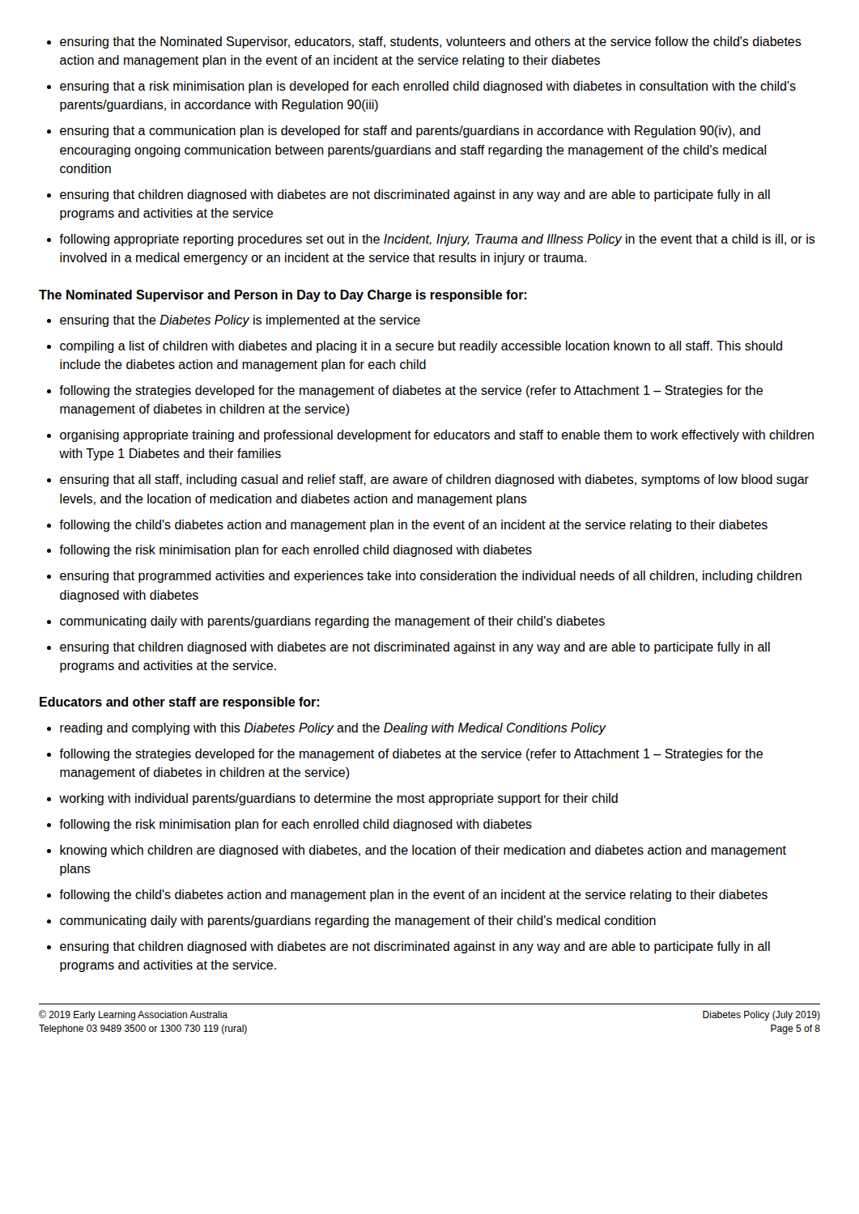ensuring that the Nominated Supervisor, educators, staff, students, volunteers and others at the service follow the child's diabetes action and management plan in the event of an incident at the service relating to their diabetes
ensuring that a risk minimisation plan is developed for each enrolled child diagnosed with diabetes in consultation with the child's parents/guardians, in accordance with Regulation 90(iii)
ensuring that a communication plan is developed for staff and parents/guardians in accordance with Regulation 90(iv), and encouraging ongoing communication between parents/guardians and staff regarding the management of the child's medical condition
ensuring that children diagnosed with diabetes are not discriminated against in any way and are able to participate fully in all programs and activities at the service
following appropriate reporting procedures set out in the Incident, Injury, Trauma and Illness Policy in the event that a child is ill, or is involved in a medical emergency or an incident at the service that results in injury or trauma.
The Nominated Supervisor and Person in Day to Day Charge is responsible for:
ensuring that the Diabetes Policy is implemented at the service
compiling a list of children with diabetes and placing it in a secure but readily accessible location known to all staff. This should include the diabetes action and management plan for each child
following the strategies developed for the management of diabetes at the service (refer to Attachment 1 – Strategies for the management of diabetes in children at the service)
organising appropriate training and professional development for educators and staff to enable them to work effectively with children with Type 1 Diabetes and their families
ensuring that all staff, including casual and relief staff, are aware of children diagnosed with diabetes, symptoms of low blood sugar levels, and the location of medication and diabetes action and management plans
following the child's diabetes action and management plan in the event of an incident at the service relating to their diabetes
following the risk minimisation plan for each enrolled child diagnosed with diabetes
ensuring that programmed activities and experiences take into consideration the individual needs of all children, including children diagnosed with diabetes
communicating daily with parents/guardians regarding the management of their child's diabetes
ensuring that children diagnosed with diabetes are not discriminated against in any way and are able to participate fully in all programs and activities at the service.
Educators and other staff are responsible for:
reading and complying with this Diabetes Policy and the Dealing with Medical Conditions Policy
following the strategies developed for the management of diabetes at the service (refer to Attachment 1 – Strategies for the management of diabetes in children at the service)
working with individual parents/guardians to determine the most appropriate support for their child
following the risk minimisation plan for each enrolled child diagnosed with diabetes
knowing which children are diagnosed with diabetes, and the location of their medication and diabetes action and management plans
following the child's diabetes action and management plan in the event of an incident at the service relating to their diabetes
communicating daily with parents/guardians regarding the management of their child's medical condition
ensuring that children diagnosed with diabetes are not discriminated against in any way and are able to participate fully in all programs and activities at the service.
© 2019 Early Learning Association Australia Telephone 03 9489 3500 or 1300 730 119 (rural)
Diabetes Policy (July 2019) Page 5 of 8